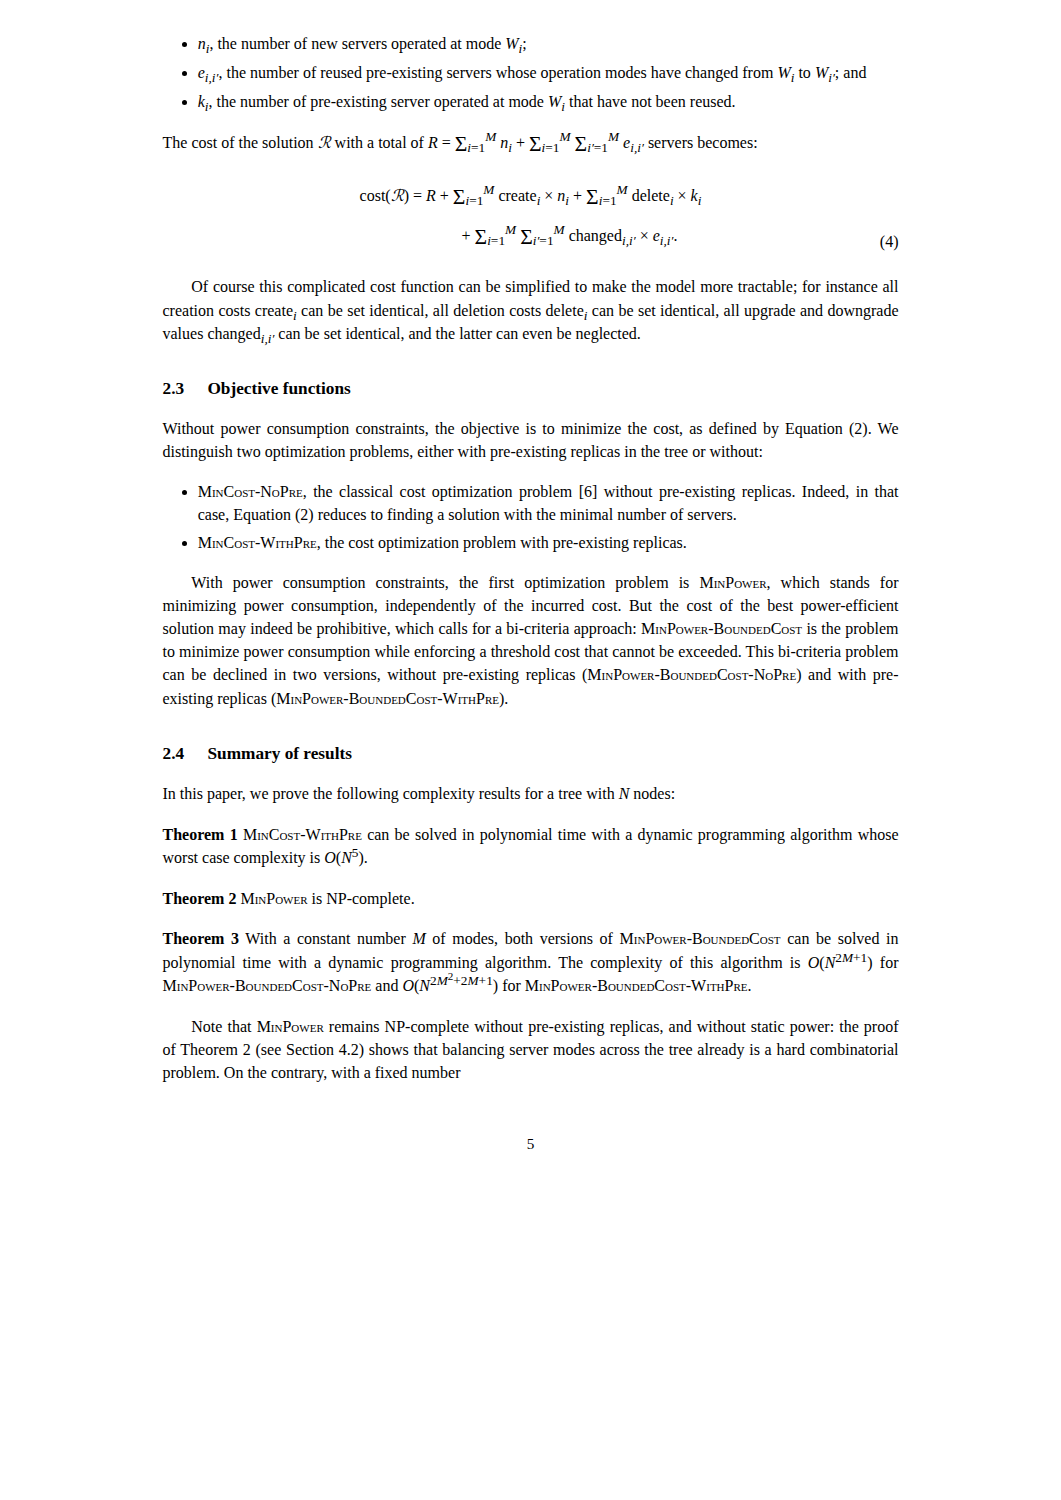ni, the number of new servers operated at mode Wi;
ei,i′, the number of reused pre-existing servers whose operation modes have changed from Wi to Wi′; and
ki, the number of pre-existing server operated at mode Wi that have not been reused.
The cost of the solution ℛ with a total of R = Σi=1M ni + Σi=1M Σi′=1M ei,i′ servers becomes:
cost(ℛ) = R + Σi=1M createi × ni + Σi=1M deletei × ki
+ Σi=1M Σi′=1M changedi,i′ × ei,i′.
(4)
Of course this complicated cost function can be simplified to make the model more tractable; for instance all creation costs createi can be set identical, all deletion costs deletei can be set identical, all upgrade and downgrade values changedi,i′ can be set identical, and the latter can even be neglected.
2.3 Objective functions
Without power consumption constraints, the objective is to minimize the cost, as defined by Equation (2). We distinguish two optimization problems, either with pre-existing replicas in the tree or without:
MinCost-NoPre, the classical cost optimization problem [6] without pre-existing replicas. Indeed, in that case, Equation (2) reduces to finding a solution with the minimal number of servers.
MinCost-WithPre, the cost optimization problem with pre-existing replicas.
With power consumption constraints, the first optimization problem is MinPower, which stands for minimizing power consumption, independently of the incurred cost. But the cost of the best power-efficient solution may indeed be prohibitive, which calls for a bi-criteria approach: MinPower-BoundedCost is the problem to minimize power consumption while enforcing a threshold cost that cannot be exceeded. This bi-criteria problem can be declined in two versions, without pre-existing replicas (MinPower-BoundedCost-NoPre) and with pre-existing replicas (MinPower-BoundedCost-WithPre).
2.4 Summary of results
In this paper, we prove the following complexity results for a tree with N nodes:
Theorem 1 MinCost-WithPre can be solved in polynomial time with a dynamic programming algorithm whose worst case complexity is O(N5).
Theorem 2 MinPower is NP-complete.
Theorem 3 With a constant number M of modes, both versions of MinPower-BoundedCost can be solved in polynomial time with a dynamic programming algorithm. The complexity of this algorithm is O(N2M+1) for MinPower-BoundedCost-NoPre and O(N2M2+2M+1) for MinPower-BoundedCost-WithPre.
Note that MinPower remains NP-complete without pre-existing replicas, and without static power: the proof of Theorem 2 (see Section 4.2) shows that balancing server modes across the tree already is a hard combinatorial problem. On the contrary, with a fixed number
5